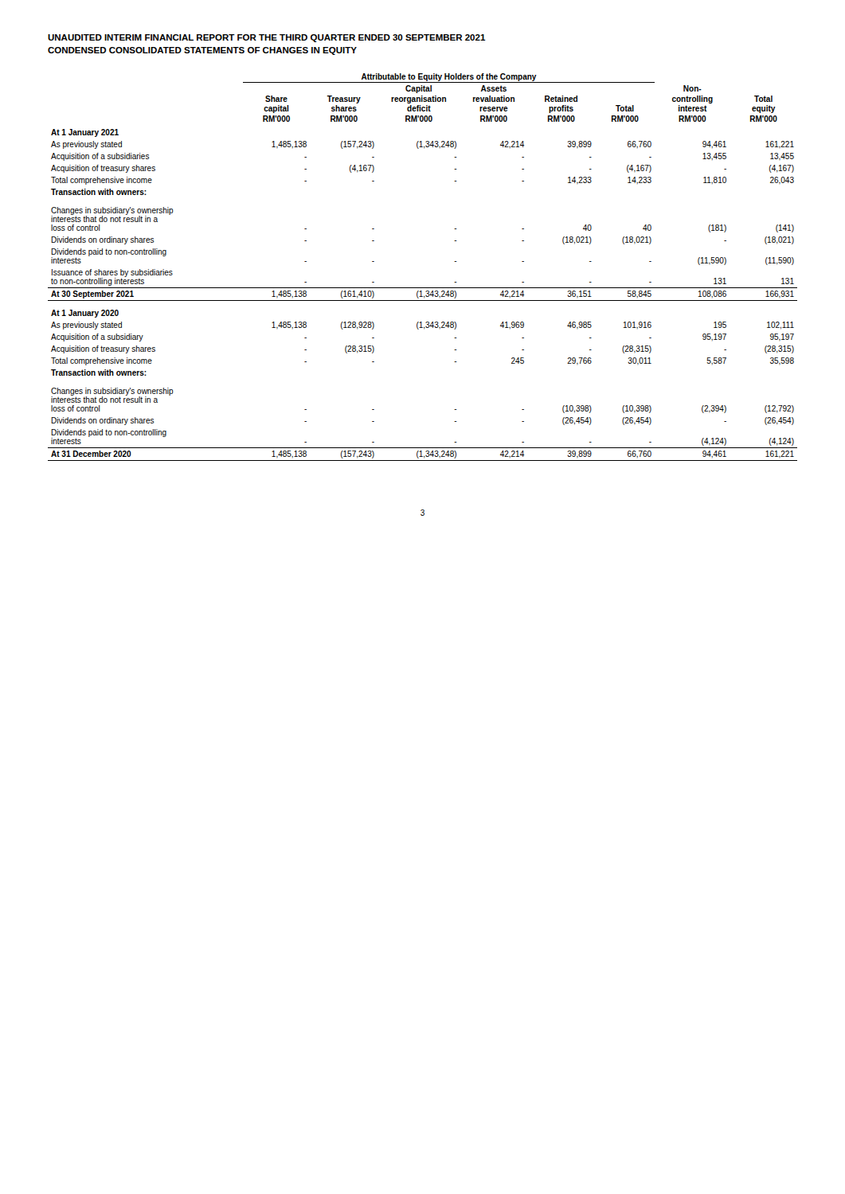UNAUDITED INTERIM FINANCIAL REPORT FOR THE THIRD QUARTER ENDED 30 SEPTEMBER 2021
CONDENSED CONSOLIDATED STATEMENTS OF CHANGES IN EQUITY
| | Attributable to Equity Holders of the Company | | |
| --- | --- | --- | --- |
| | Share capital RM'000 | Treasury shares RM'000 | Capital reorganisation deficit RM'000 | Assets revaluation reserve RM'000 | Retained profits RM'000 | Total RM'000 | Non- controlling interest RM'000 | Total equity RM'000 |
| At 1 January 2021 | |
| As previously stated | 1,485,138 | (157,243) | (1,343,248) | 42,214 | 39,899 | 66,760 | 94,461 | 161,221 |
| Acquisition of a subsidiaries | - | - | - | - | - | - | 13,455 | 13,455 |
| Acquisition of treasury shares | - | (4,167) | - | - | - | (4,167) | - | (4,167) |
| Total comprehensive income | - | - | - | - | 14,233 | 14,233 | 11,810 | 26,043 |
| Transaction with owners: | |
| Changes in subsidiary's ownership interests that do not result in a loss of control | - | - | - | - | 40 | 40 | (181) | (141) |
| Dividends on ordinary shares | - | - | - | - | (18,021) | (18,021) | - | (18,021) |
| Dividends paid to non-controlling interests | - | - | - | - | - | - | (11,590) | (11,590) |
| Issuance of shares by subsidiaries to non-controlling interests | - | - | - | - | - | - | 131 | 131 |
| At 30 September 2021 | 1,485,138 | (161,410) | (1,343,248) | 42,214 | 36,151 | 58,845 | 108,086 | 166,931 |
| At 1 January 2020 | |
| As previously stated | 1,485,138 | (128,928) | (1,343,248) | 41,969 | 46,985 | 101,916 | 195 | 102,111 |
| Acquisition of a subsidiary | - | - | - | - | - | - | 95,197 | 95,197 |
| Acquisition of treasury shares | - | (28,315) | - | - | - | (28,315) | - | (28,315) |
| Total comprehensive income | - | - | - | 245 | 29,766 | 30,011 | 5,587 | 35,598 |
| Transaction with owners: | |
| Changes in subsidiary's ownership interests that do not result in a loss of control | - | - | - | - | (10,398) | (10,398) | (2,394) | (12,792) |
| Dividends on ordinary shares | - | - | - | - | (26,454) | (26,454) | - | (26,454) |
| Dividends paid to non-controlling interests | - | - | - | - | - | - | (4,124) | (4,124) |
| At 31 December 2020 | 1,485,138 | (157,243) | (1,343,248) | 42,214 | 39,899 | 66,760 | 94,461 | 161,221 |
3